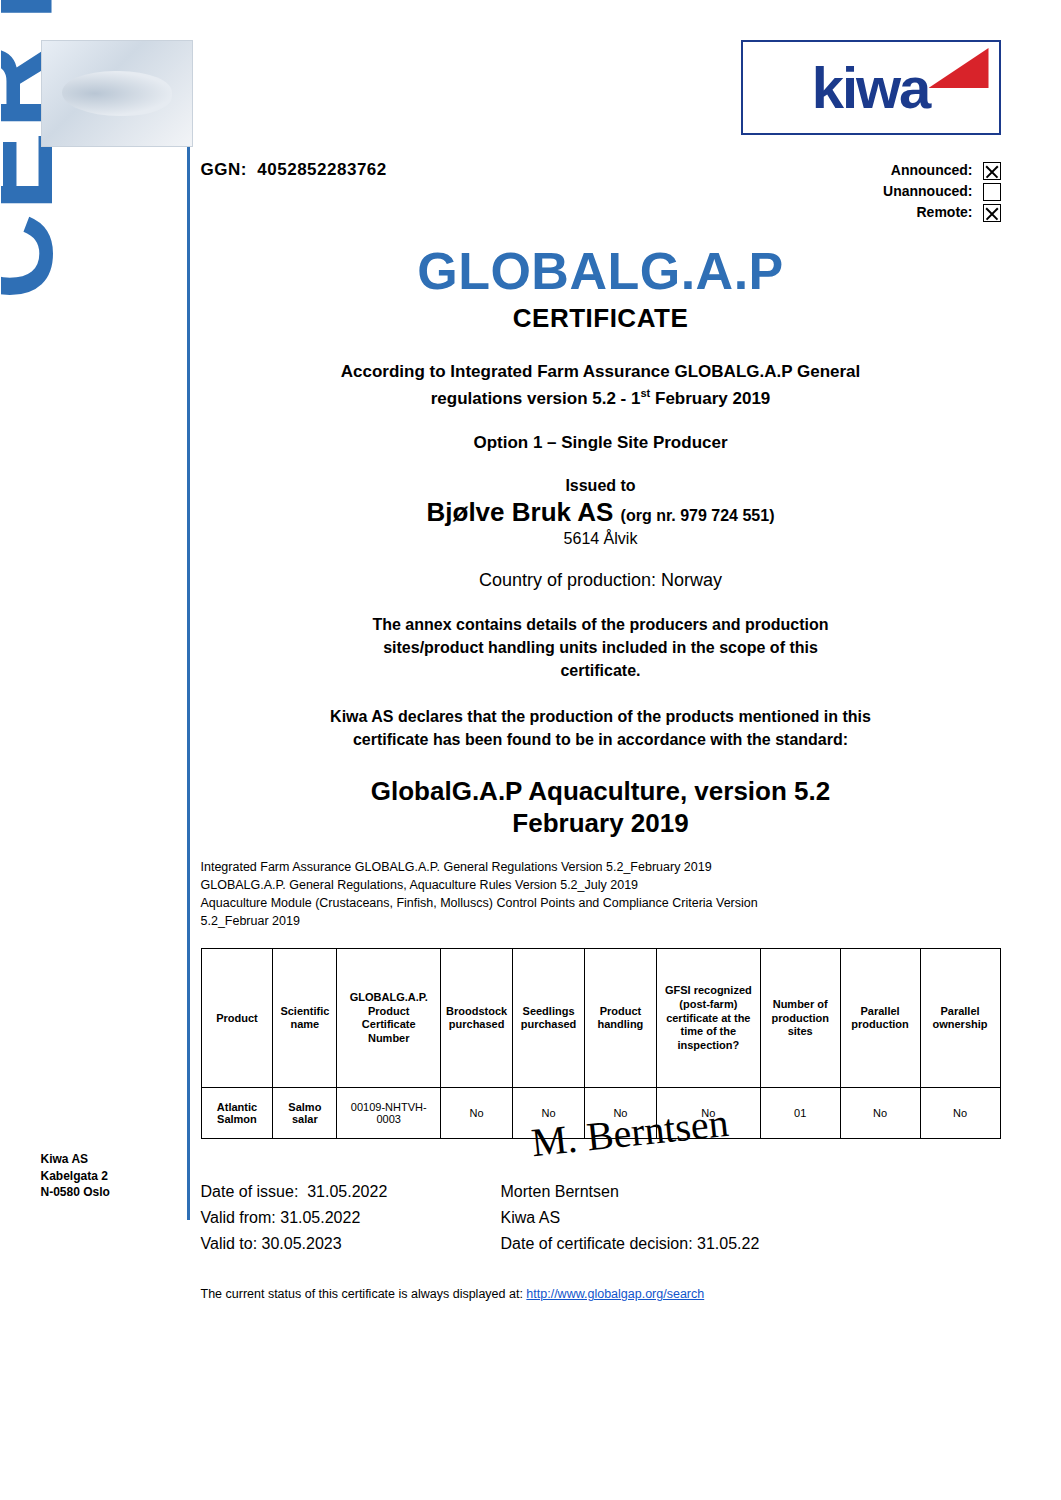CERTIFICATE
Kiwa AS
Kabelgata 2
N-0580 Oslo
kiwa
GGN: 4052852283762
| Announced: | |
| Unannouced: | |
| Remote: | |
GLOBALG.A.P
CERTIFICATE
According to Integrated Farm Assurance GLOBALG.A.P General
regulations version 5.2 - 1st February 2019
Option 1 – Single Site Producer
Issued to
Bjølve Bruk AS (org nr. 979 724 551)
5614 Ålvik
Country of production: Norway
The annex contains details of the producers and production
sites/product handling units included in the scope of this
certificate.
Kiwa AS declares that the production of the products mentioned in this
certificate has been found to be in accordance with the standard:
GlobalG.A.P Aquaculture, version 5.2
February 2019
Integrated Farm Assurance GLOBALG.A.P. General Regulations Version 5.2_February 2019
GLOBALG.A.P. General Regulations, Aquaculture Rules Version 5.2_July 2019
Aquaculture Module (Crustaceans, Finfish, Molluscs) Control Points and Compliance Criteria Version
5.2_Februar 2019
| Product | Scientific name | GLOBALG.A.P. Product Certificate Number | Broodstock purchased | Seedlings purchased | Product handling | GFSI recognized (post-farm) certificate at the time of the inspection? | Number of production sites | Parallel production | Parallel ownership |
| --- | --- | --- | --- | --- | --- | --- | --- | --- | --- |
| Atlantic Salmon | Salmo salar | 00109-NHTVH-0003 | No | No | No | No | 01 | No | No |
M. Berntsen
| Date of issue: 31.05.2022 | Morten Berntsen |
| Valid from: 31.05.2022 | Kiwa AS |
| Valid to: 30.05.2023 | Date of certificate decision: 31.05.22 |
The current status of this certificate is always displayed at: http://www.globalgap.org/search